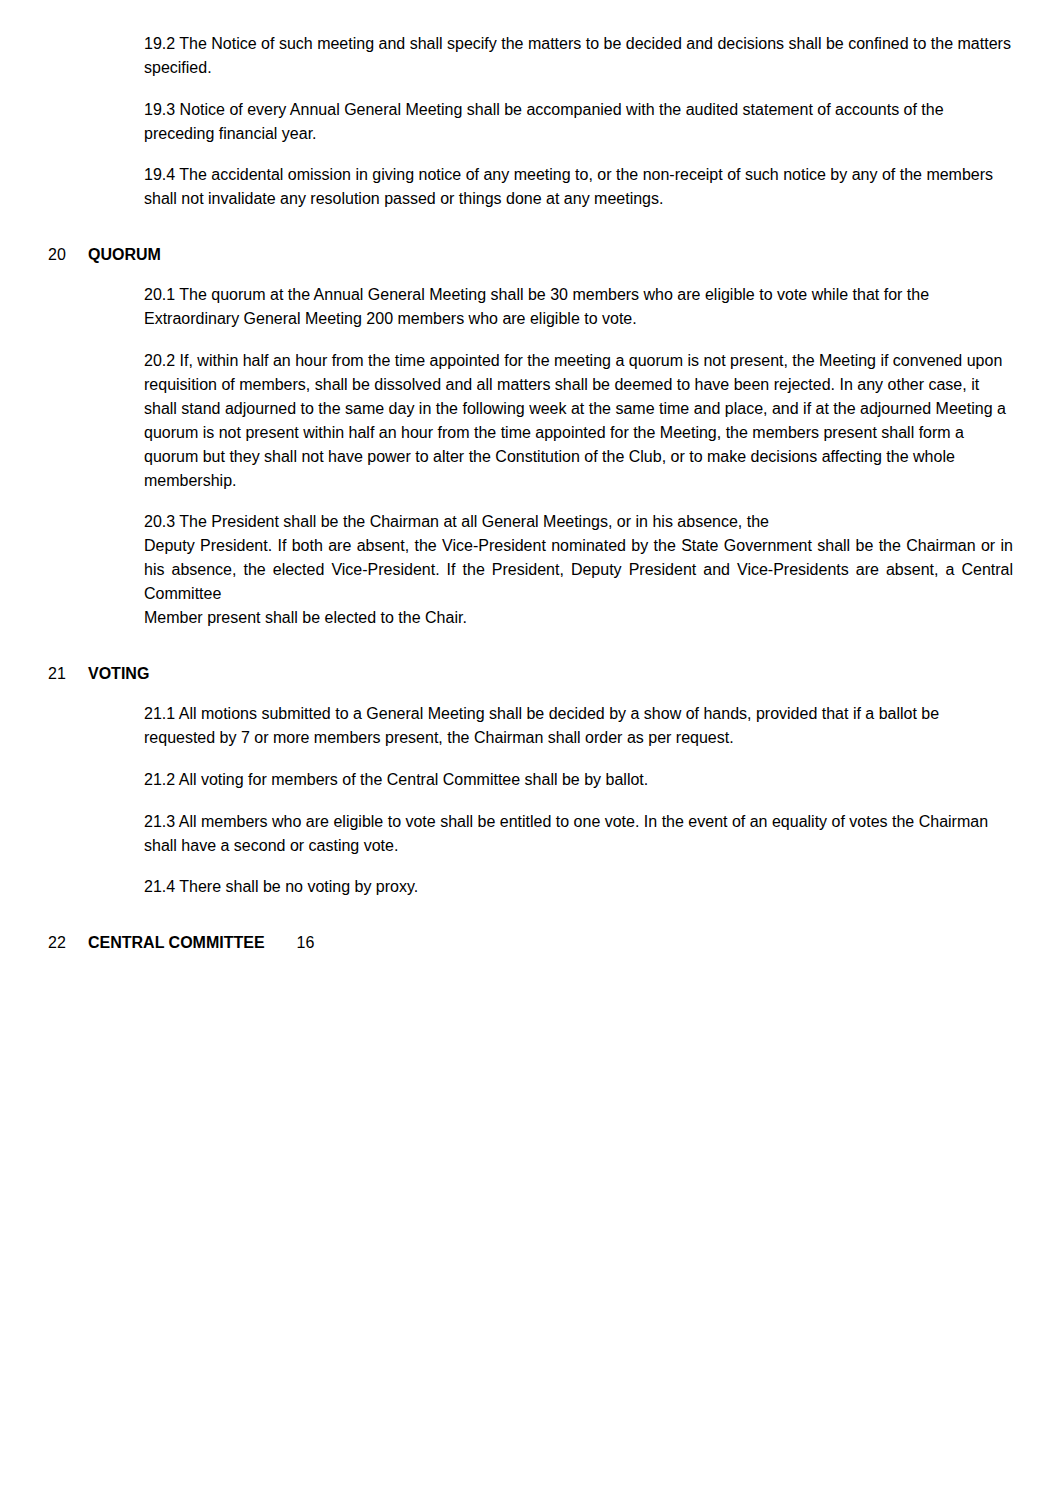19.2 The Notice of such meeting and shall specify the matters to be decided and decisions shall be confined to the matters specified.
19.3 Notice of every Annual General Meeting shall be accompanied with the audited statement of accounts of the preceding financial year.
19.4 The accidental omission in giving notice of any meeting to, or the non-receipt of such notice by any of the members shall not invalidate any resolution passed or things done at any meetings.
20
QUORUM
20.1 The quorum at the Annual General Meeting shall be 30 members who are eligible to vote while that for the Extraordinary General Meeting 200 members who are eligible to vote.
20.2 If, within half an hour from the time appointed for the meeting a quorum is not present, the Meeting if convened upon requisition of members, shall be dissolved and all matters shall be deemed to have been rejected. In any other case, it shall stand adjourned to the same day in the following week at the same time and place, and if at the adjourned Meeting a quorum is not present within half an hour from the time appointed for the Meeting, the members present shall form a quorum but they shall not have power to alter the Constitution of the Club, or to make decisions affecting the whole membership.
20.3 The President shall be the Chairman at all General Meetings, or in his absence, the
Deputy President. If both are absent, the Vice-President nominated by the State Government shall be the Chairman or in his absence, the elected Vice-President. If the President, Deputy President and Vice-Presidents are absent, a Central Committee
Member present shall be elected to the Chair.
21
VOTING
21.1 All motions submitted to a General Meeting shall be decided by a show of hands, provided that if a ballot be requested by 7 or more members present, the Chairman shall order as per request.
21.2 All voting for members of the Central Committee shall be by ballot.
21.3 All members who are eligible to vote shall be entitled to one vote. In the event of an equality of votes the Chairman shall have a second or casting vote.
21.4 There shall be no voting by proxy.
22
CENTRAL COMMITTEE
16